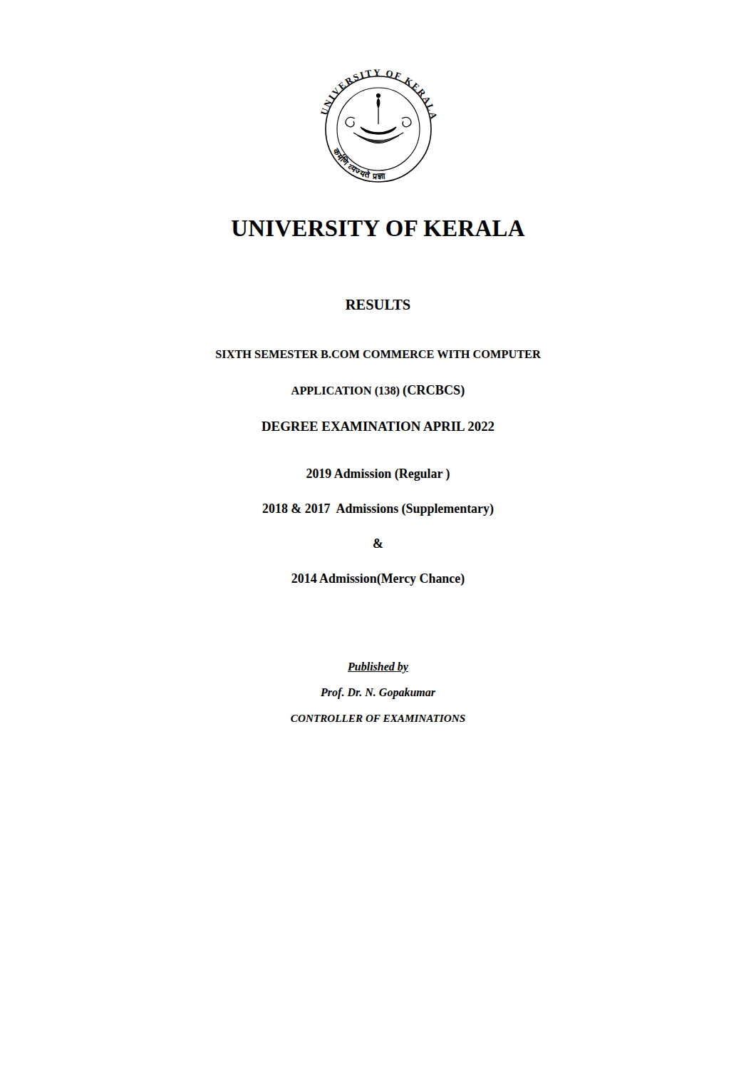UNIVERSITY OF KERALA कर्मणि व्यज्यते प्रज्ञा
UNIVERSITY OF KERALA
RESULTS
SIXTH SEMESTER B.COM COMMERCE WITH COMPUTER
APPLICATION (138) (CRCBCS)
DEGREE EXAMINATION APRIL 2022
2019 Admission (Regular )
2018 & 2017 Admissions (Supplementary)
&
2014 Admission(Mercy Chance)
Published by
Prof. Dr. N. Gopakumar
CONTROLLER OF EXAMINATIONS